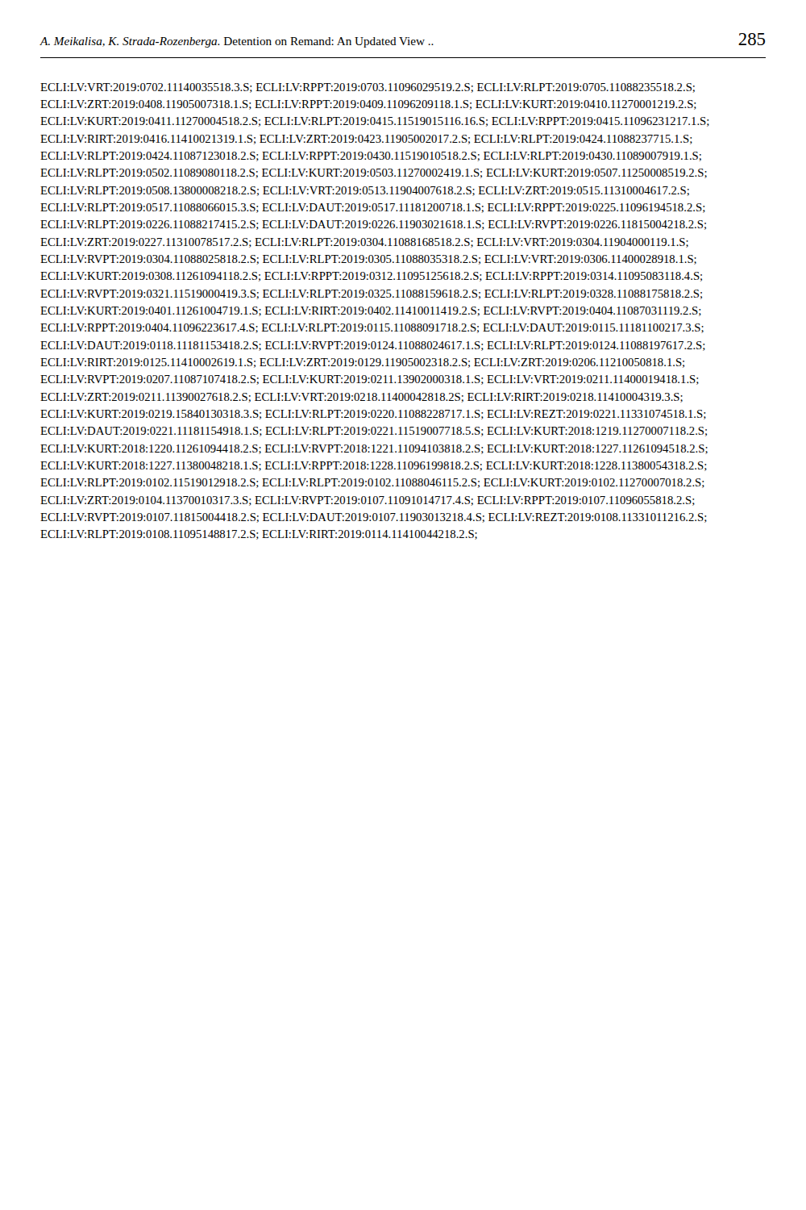A. Meikalisa, K. Strada-Rozenberga. Detention on Remand: An Updated View ..
285
ECLI:LV:VRT:2019:0702.11140035518.3.S; ECLI:LV:RPPT:2019:0703.11096029519.2.S; ECLI:LV:RLPT:2019:0705.11088235518.2.S; ECLI:LV:ZRT:2019:0408.11905007318.1.S; ECLI:LV:RPPT:2019:0409.11096209118.1.S; ECLI:LV:KURT:2019:0410.11270001219.2.S; ECLI:LV:KURT:2019:0411.11270004518.2.S; ECLI:LV:RLPT:2019:0415.11519015116.16.S; ECLI:LV:RPPT:2019:0415.11096231217.1.S; ECLI:LV:RIRT:2019:0416.11410021319.1.S; ECLI:LV:ZRT:2019:0423.11905002017.2.S; ECLI:LV:RLPT:2019:0424.11088237715.1.S; ECLI:LV:RLPT:2019:0424.11087123018.2.S; ECLI:LV:RPPT:2019:0430.11519010518.2.S; ECLI:LV:RLPT:2019:0430.11089007919.1.S; ECLI:LV:RLPT:2019:0502.11089080118.2.S; ECLI:LV:KURT:2019:0503.11270002419.1.S; ECLI:LV:KURT:2019:0507.11250008519.2.S; ECLI:LV:RLPT:2019:0508.13800008218.2.S; ECLI:LV:VRT:2019:0513.11904007618.2.S; ECLI:LV:ZRT:2019:0515.11310004617.2.S; ECLI:LV:RLPT:2019:0517.11088066015.3.S; ECLI:LV:DAUT:2019:0517.11181200718.1.S; ECLI:LV:RPPT:2019:0225.11096194518.2.S; ECLI:LV:RLPT:2019:0226.11088217415.2.S; ECLI:LV:DAUT:2019:0226.11903021618.1.S; ECLI:LV:RVPT:2019:0226.11815004218.2.S; ECLI:LV:ZRT:2019:0227.11310078517.2.S; ECLI:LV:RLPT:2019:0304.11088168518.2.S; ECLI:LV:VRT:2019:0304.11904000119.1.S; ECLI:LV:RVPT:2019:0304.11088025818.2.S; ECLI:LV:RLPT:2019:0305.11088035318.2.S; ECLI:LV:VRT:2019:0306.11400028918.1.S; ECLI:LV:KURT:2019:0308.11261094118.2.S; ECLI:LV:RPPT:2019:0312.11095125618.2.S; ECLI:LV:RPPT:2019:0314.11095083118.4.S; ECLI:LV:RVPT:2019:0321.11519000419.3.S; ECLI:LV:RLPT:2019:0325.11088159618.2.S; ECLI:LV:RLPT:2019:0328.11088175818.2.S; ECLI:LV:KURT:2019:0401.11261004719.1.S; ECLI:LV:RIRT:2019:0402.11410011419.2.S; ECLI:LV:RVPT:2019:0404.11087031119.2.S; ECLI:LV:RPPT:2019:0404.11096223617.4.S; ECLI:LV:RLPT:2019:0115.11088091718.2.S; ECLI:LV:DAUT:2019:0115.11181100217.3.S; ECLI:LV:DAUT:2019:0118.11181153418.2.S; ECLI:LV:RVPT:2019:0124.11088024617.1.S; ECLI:LV:RLPT:2019:0124.11088197617.2.S; ECLI:LV:RIRT:2019:0125.11410002619.1.S; ECLI:LV:ZRT:2019:0129.11905002318.2.S; ECLI:LV:ZRT:2019:0206.11210050818.1.S; ECLI:LV:RVPT:2019:0207.11087107418.2.S; ECLI:LV:KURT:2019:0211.13902000318.1.S; ECLI:LV:VRT:2019:0211.11400019418.1.S; ECLI:LV:ZRT:2019:0211.11390027618.2.S; ECLI:LV:VRT:2019:0218.11400042818.2S; ECLI:LV:RIRT:2019:0218.11410004319.3.S; ECLI:LV:KURT:2019:0219.15840130318.3.S; ECLI:LV:RLPT:2019:0220.11088228717.1.S; ECLI:LV:REZT:2019:0221.11331074518.1.S; ECLI:LV:DAUT:2019:0221.11181154918.1.S; ECLI:LV:RLPT:2019:0221.11519007718.5.S; ECLI:LV:KURT:2018:1219.11270007118.2.S; ECLI:LV:KURT:2018:1220.11261094418.2.S; ECLI:LV:RVPT:2018:1221.11094103818.2.S; ECLI:LV:KURT:2018:1227.11261094518.2.S; ECLI:LV:KURT:2018:1227.11380048218.1.S; ECLI:LV:RPPT:2018:1228.11096199818.2.S; ECLI:LV:KURT:2018:1228.11380054318.2.S; ECLI:LV:RLPT:2019:0102.11519012918.2.S; ECLI:LV:RLPT:2019:0102.11088046115.2.S; ECLI:LV:KURT:2019:0102.11270007018.2.S; ECLI:LV:ZRT:2019:0104.11370010317.3.S; ECLI:LV:RVPT:2019:0107.11091014717.4.S; ECLI:LV:RPPT:2019:0107.11096055818.2.S; ECLI:LV:RVPT:2019:0107.11815004418.2.S; ECLI:LV:DAUT:2019:0107.11903013218.4.S; ECLI:LV:REZT:2019:0108.11331011216.2.S; ECLI:LV:RLPT:2019:0108.11095148817.2.S; ECLI:LV:RIRT:2019:0114.11410044218.2.S;